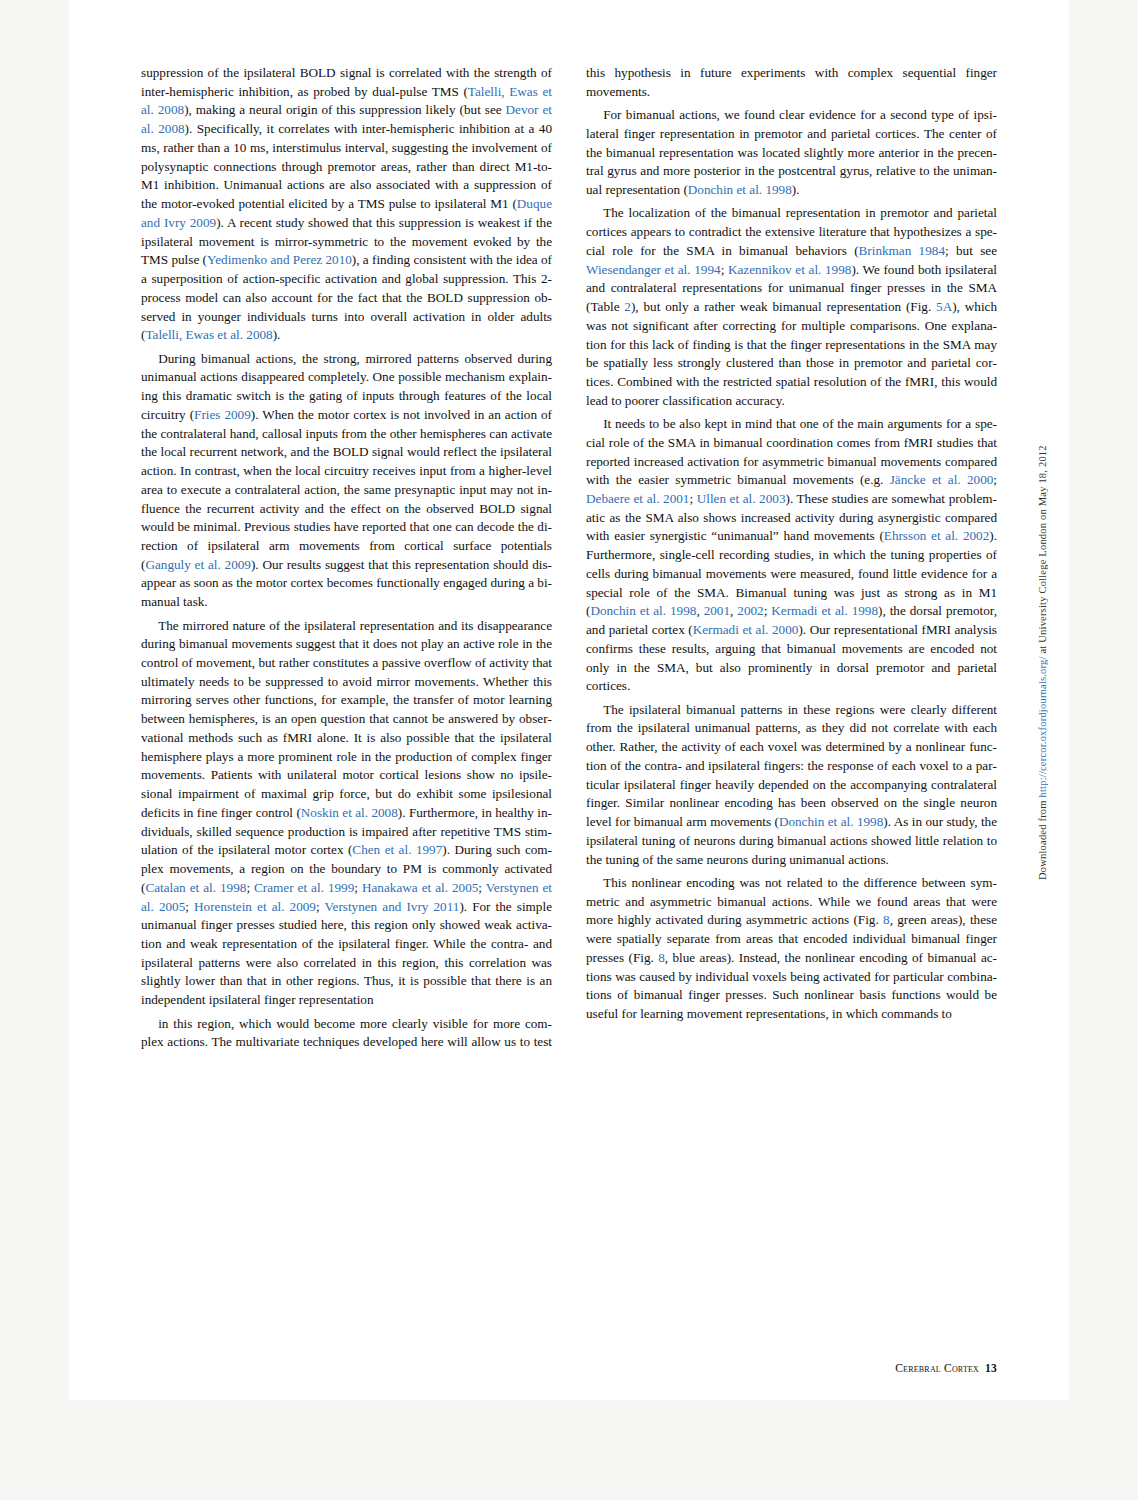Downloaded from http://cercor.oxfordjournals.org/ at University College London on May 18, 2012
suppression of the ipsilateral BOLD signal is correlated with the strength of inter-hemispheric inhibition, as probed by dual-pulse TMS (Talelli, Ewas et al. 2008), making a neural origin of this suppression likely (but see Devor et al. 2008). Specifically, it correlates with inter-hemispheric inhibition at a 40 ms, rather than a 10 ms, interstimulus interval, suggesting the involvement of polysynaptic connections through premotor areas, rather than direct M1-to-M1 inhibition. Unimanual actions are also associated with a suppression of the motor-evoked potential elicited by a TMS pulse to ipsilateral M1 (Duque and Ivry 2009). A recent study showed that this suppression is weakest if the ipsilateral movement is mirror-symmetric to the movement evoked by the TMS pulse (Yedimenko and Perez 2010), a finding consistent with the idea of a superposition of action-specific activation and global suppression. This 2-process model can also account for the fact that the BOLD suppression observed in younger individuals turns into overall activation in older adults (Talelli, Ewas et al. 2008).
During bimanual actions, the strong, mirrored patterns observed during unimanual actions disappeared completely. One possible mechanism explaining this dramatic switch is the gating of inputs through features of the local circuitry (Fries 2009). When the motor cortex is not involved in an action of the contralateral hand, callosal inputs from the other hemispheres can activate the local recurrent network, and the BOLD signal would reflect the ipsilateral action. In contrast, when the local circuitry receives input from a higher-level area to execute a contralateral action, the same presynaptic input may not influence the recurrent activity and the effect on the observed BOLD signal would be minimal. Previous studies have reported that one can decode the direction of ipsilateral arm movements from cortical surface potentials (Ganguly et al. 2009). Our results suggest that this representation should disappear as soon as the motor cortex becomes functionally engaged during a bimanual task.
The mirrored nature of the ipsilateral representation and its disappearance during bimanual movements suggest that it does not play an active role in the control of movement, but rather constitutes a passive overflow of activity that ultimately needs to be suppressed to avoid mirror movements. Whether this mirroring serves other functions, for example, the transfer of motor learning between hemispheres, is an open question that cannot be answered by observational methods such as fMRI alone. It is also possible that the ipsilateral hemisphere plays a more prominent role in the production of complex finger movements. Patients with unilateral motor cortical lesions show no ipsilesional impairment of maximal grip force, but do exhibit some ipsilesional deficits in fine finger control (Noskin et al. 2008). Furthermore, in healthy individuals, skilled sequence production is impaired after repetitive TMS stimulation of the ipsilateral motor cortex (Chen et al. 1997). During such complex movements, a region on the boundary to PM is commonly activated (Catalan et al. 1998; Cramer et al. 1999; Hanakawa et al. 2005; Verstynen et al. 2005; Horenstein et al. 2009; Verstynen and Ivry 2011). For the simple unimanual finger presses studied here, this region only showed weak activation and weak representation of the ipsilateral finger. While the contra- and ipsilateral patterns were also correlated in this region, this correlation was slightly lower than that in other regions. Thus, it is possible that there is an independent ipsilateral finger representation
in this region, which would become more clearly visible for more complex actions. The multivariate techniques developed here will allow us to test this hypothesis in future experiments with complex sequential finger movements.
For bimanual actions, we found clear evidence for a second type of ipsilateral finger representation in premotor and parietal cortices. The center of the bimanual representation was located slightly more anterior in the precentral gyrus and more posterior in the postcentral gyrus, relative to the unimanual representation (Donchin et al. 1998).
The localization of the bimanual representation in premotor and parietal cortices appears to contradict the extensive literature that hypothesizes a special role for the SMA in bimanual behaviors (Brinkman 1984; but see Wiesendanger et al. 1994; Kazennikov et al. 1998). We found both ipsilateral and contralateral representations for unimanual finger presses in the SMA (Table 2), but only a rather weak bimanual representation (Fig. 5A), which was not significant after correcting for multiple comparisons. One explanation for this lack of finding is that the finger representations in the SMA may be spatially less strongly clustered than those in premotor and parietal cortices. Combined with the restricted spatial resolution of the fMRI, this would lead to poorer classification accuracy.
It needs to be also kept in mind that one of the main arguments for a special role of the SMA in bimanual coordination comes from fMRI studies that reported increased activation for asymmetric bimanual movements compared with the easier symmetric bimanual movements (e.g. Jäncke et al. 2000; Debaere et al. 2001; Ullen et al. 2003). These studies are somewhat problematic as the SMA also shows increased activity during asynergistic compared with easier synergistic “unimanual” hand movements (Ehrsson et al. 2002). Furthermore, single-cell recording studies, in which the tuning properties of cells during bimanual movements were measured, found little evidence for a special role of the SMA. Bimanual tuning was just as strong as in M1 (Donchin et al. 1998, 2001, 2002; Kermadi et al. 1998), the dorsal premotor, and parietal cortex (Kermadi et al. 2000). Our representational fMRI analysis confirms these results, arguing that bimanual movements are encoded not only in the SMA, but also prominently in dorsal premotor and parietal cortices.
The ipsilateral bimanual patterns in these regions were clearly different from the ipsilateral unimanual patterns, as they did not correlate with each other. Rather, the activity of each voxel was determined by a nonlinear function of the contra- and ipsilateral fingers: the response of each voxel to a particular ipsilateral finger heavily depended on the accompanying contralateral finger. Similar nonlinear encoding has been observed on the single neuron level for bimanual arm movements (Donchin et al. 1998). As in our study, the ipsilateral tuning of neurons during bimanual actions showed little relation to the tuning of the same neurons during unimanual actions.
This nonlinear encoding was not related to the difference between symmetric and asymmetric bimanual actions. While we found areas that were more highly activated during asymmetric actions (Fig. 8, green areas), these were spatially separate from areas that encoded individual bimanual finger presses (Fig. 8, blue areas). Instead, the nonlinear encoding of bimanual actions was caused by individual voxels being activated for particular combinations of bimanual finger presses. Such nonlinear basis functions would be useful for learning movement representations, in which commands to
Cerebral Cortex 13